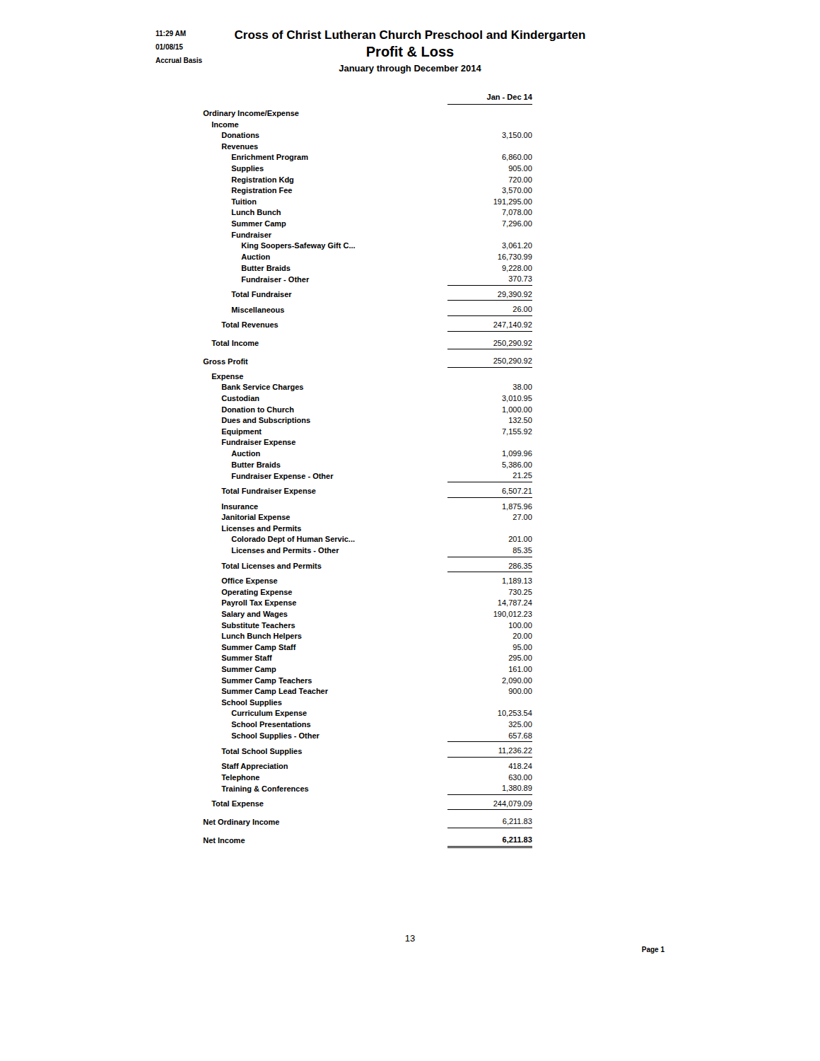11:29 AM
01/08/15
Accrual Basis
Cross of Christ Lutheran Church Preschool and Kindergarten
Profit & Loss
January through December 2014
| | Jan - Dec 14 | |
| Ordinary Income/Expense | | |
| Income | | |
| Donations | 3,150.00 | |
| Revenues | | |
| Enrichment Program | 6,860.00 | |
| Supplies | 905.00 | |
| Registration Kdg | 720.00 | |
| Registration Fee | 3,570.00 | |
| Tuition | 191,295.00 | |
| Lunch Bunch | 7,078.00 | |
| Summer Camp | 7,296.00 | |
| Fundraiser | | |
| King Soopers-Safeway Gift C... | 3,061.20 | |
| Auction | 16,730.99 | |
| Butter Braids | 9,228.00 | |
| Fundraiser - Other | 370.73 | |
| Total Fundraiser | 29,390.92 | |
| Miscellaneous | 26.00 | |
| Total Revenues | 247,140.92 | |
| Total Income | 250,290.92 | |
| Gross Profit | 250,290.92 | |
| Expense | | |
| Bank Service Charges | 38.00 | |
| Custodian | 3,010.95 | |
| Donation to Church | 1,000.00 | |
| Dues and Subscriptions | 132.50 | |
| Equipment | 7,155.92 | |
| Fundraiser Expense | | |
| Auction | 1,099.96 | |
| Butter Braids | 5,386.00 | |
| Fundraiser Expense - Other | 21.25 | |
| Total Fundraiser Expense | 6,507.21 | |
| Insurance | 1,875.96 | |
| Janitorial Expense | 27.00 | |
| Licenses and Permits | | |
| Colorado Dept of Human Servic... | 201.00 | |
| Licenses and Permits - Other | 85.35 | |
| Total Licenses and Permits | 286.35 | |
| Office Expense | 1,189.13 | |
| Operating Expense | 730.25 | |
| Payroll Tax Expense | 14,787.24 | |
| Salary and Wages | 190,012.23 | |
| Substitute Teachers | 100.00 | |
| Lunch Bunch Helpers | 20.00 | |
| Summer Camp Staff | 95.00 | |
| Summer Staff | 295.00 | |
| Summer Camp | 161.00 | |
| Summer Camp Teachers | 2,090.00 | |
| Summer Camp Lead Teacher | 900.00 | |
| School Supplies | | |
| Curriculum Expense | 10,253.54 | |
| School Presentations | 325.00 | |
| School Supplies - Other | 657.68 | |
| Total School Supplies | 11,236.22 | |
| Staff Appreciation | 418.24 | |
| Telephone | 630.00 | |
| Training & Conferences | 1,380.89 | |
| Total Expense | 244,079.09 | |
| Net Ordinary Income | 6,211.83 | |
| Net Income | 6,211.83 | |
13
Page 1